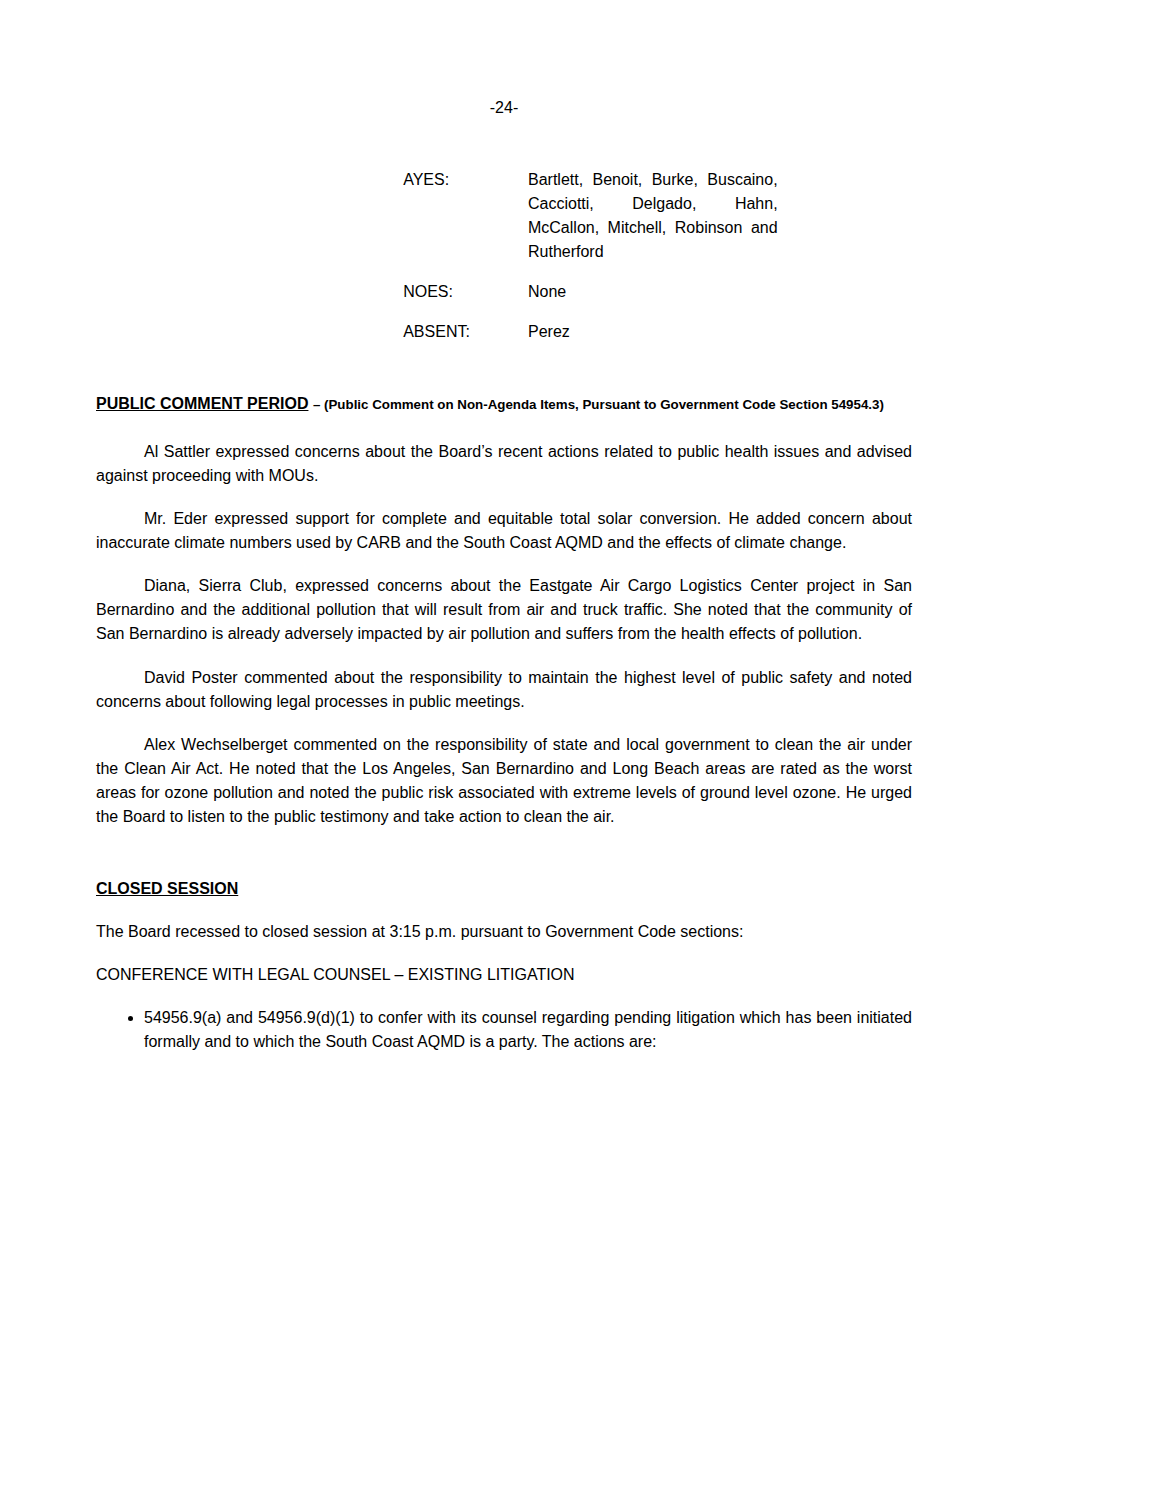-24-
AYES:
Bartlett, Benoit, Burke, Buscaino, Cacciotti, Delgado, Hahn, McCallon, Mitchell, Robinson and Rutherford
NOES:
None
ABSENT:
Perez
PUBLIC COMMENT PERIOD – (Public Comment on Non-Agenda Items, Pursuant to Government Code Section 54954.3)
Al Sattler expressed concerns about the Board’s recent actions related to public health issues and advised against proceeding with MOUs.
Mr. Eder expressed support for complete and equitable total solar conversion. He added concern about inaccurate climate numbers used by CARB and the South Coast AQMD and the effects of climate change.
Diana, Sierra Club, expressed concerns about the Eastgate Air Cargo Logistics Center project in San Bernardino and the additional pollution that will result from air and truck traffic. She noted that the community of San Bernardino is already adversely impacted by air pollution and suffers from the health effects of pollution.
David Poster commented about the responsibility to maintain the highest level of public safety and noted concerns about following legal processes in public meetings.
Alex Wechselberget commented on the responsibility of state and local government to clean the air under the Clean Air Act. He noted that the Los Angeles, San Bernardino and Long Beach areas are rated as the worst areas for ozone pollution and noted the public risk associated with extreme levels of ground level ozone. He urged the Board to listen to the public testimony and take action to clean the air.
CLOSED SESSION
The Board recessed to closed session at 3:15 p.m. pursuant to Government Code sections:
CONFERENCE WITH LEGAL COUNSEL – EXISTING LITIGATION
54956.9(a) and 54956.9(d)(1) to confer with its counsel regarding pending litigation which has been initiated formally and to which the South Coast AQMD is a party. The actions are: